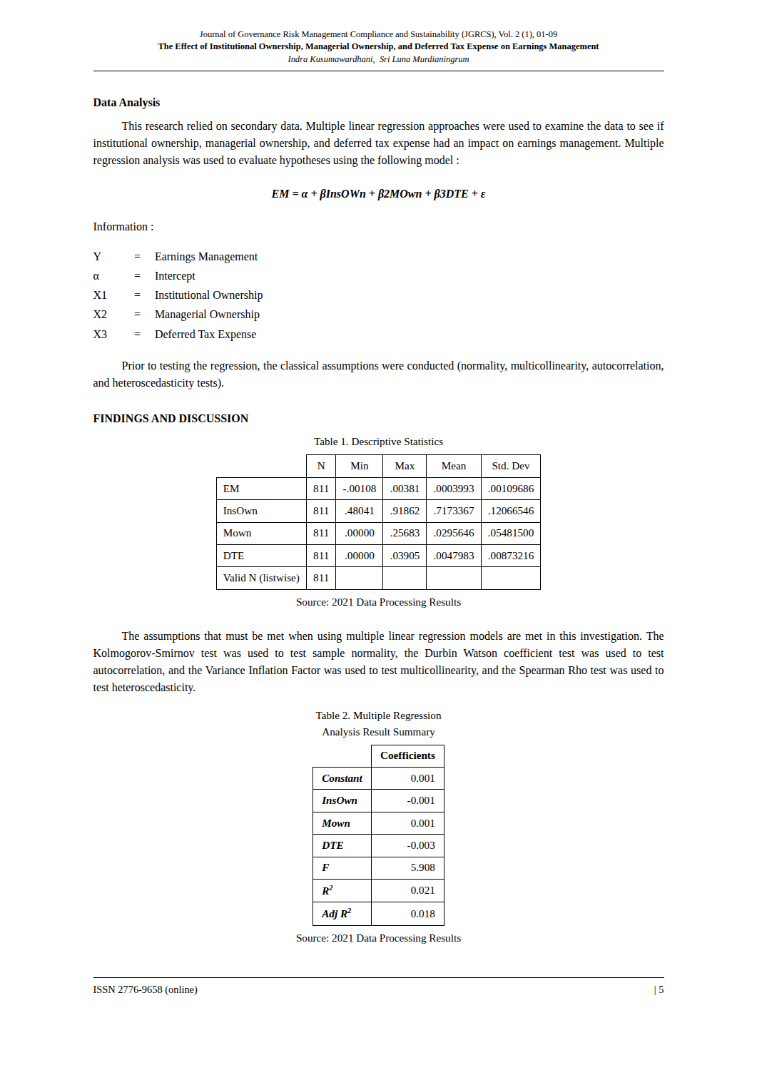Journal of Governance Risk Management Compliance and Sustainability (JGRCS), Vol. 2 (1), 01-09
The Effect of Institutional Ownership, Managerial Ownership, and Deferred Tax Expense on Earnings Management
Indra Kusumawardhani, Sri Luna Murdianingrum
Data Analysis
This research relied on secondary data. Multiple linear regression approaches were used to examine the data to see if institutional ownership, managerial ownership, and deferred tax expense had an impact on earnings management. Multiple regression analysis was used to evaluate hypotheses using the following model :
EM = α + βInsOWn + β2MOwn + β3DTE + ε
Information :
| Y | = | Earnings Management |
| α | = | Intercept |
| X1 | = | Institutional Ownership |
| X2 | = | Managerial Ownership |
| X3 | = | Deferred Tax Expense |
Prior to testing the regression, the classical assumptions were conducted (normality, multicollinearity, autocorrelation, and heteroscedasticity tests).
FINDINGS AND DISCUSSION
Table 1. Descriptive Statistics
| | N | Min | Max | Mean | Std. Dev |
| --- | --- | --- | --- | --- | --- |
| EM | 811 | -.00108 | .00381 | .0003993 | .00109686 |
| InsOwn | 811 | .48041 | .91862 | .7173367 | .12066546 |
| Mown | 811 | .00000 | .25683 | .0295646 | .05481500 |
| DTE | 811 | .00000 | .03905 | .0047983 | .00873216 |
| Valid N (listwise) | 811 | | | | |
Source: 2021 Data Processing Results
The assumptions that must be met when using multiple linear regression models are met in this investigation. The Kolmogorov-Smirnov test was used to test sample normality, the Durbin Watson coefficient test was used to test autocorrelation, and the Variance Inflation Factor was used to test multicollinearity, and the Spearman Rho test was used to test heteroscedasticity.
Table 2. Multiple Regression Analysis Result Summary
| | Coefficients |
| --- | --- |
| Constant | 0.001 |
| InsOwn | -0.001 |
| Mown | 0.001 |
| DTE | -0.003 |
| F | 5.908 |
| R 2 | 0.021 |
| Adj R 2 | 0.018 |
Source: 2021 Data Processing Results
ISSN 2776-9658 (online) | 5